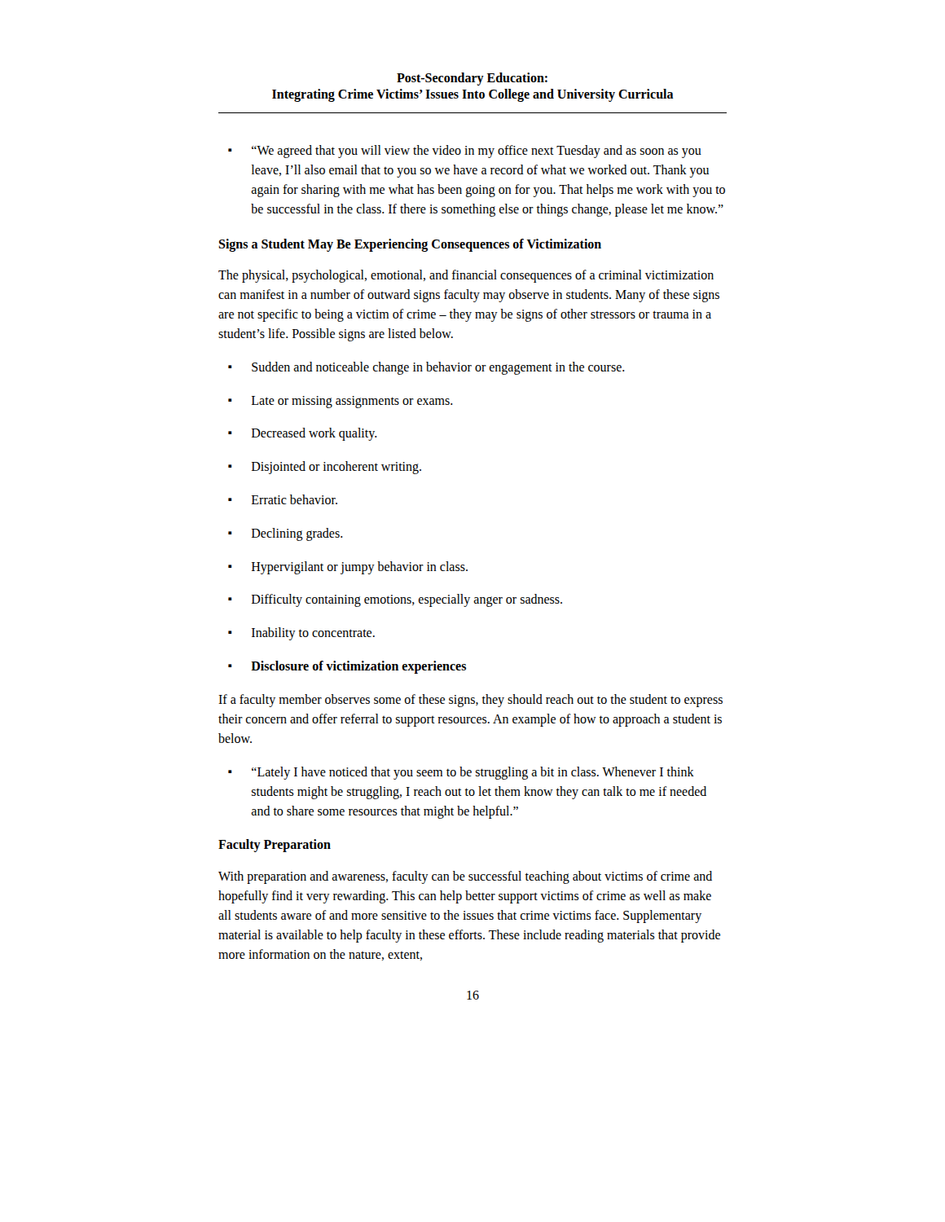Post-Secondary Education: Integrating Crime Victims’ Issues Into College and University Curricula
“We agreed that you will view the video in my office next Tuesday and as soon as you leave, I’ll also email that to you so we have a record of what we worked out. Thank you again for sharing with me what has been going on for you. That helps me work with you to be successful in the class. If there is something else or things change, please let me know.”
Signs a Student May Be Experiencing Consequences of Victimization
The physical, psychological, emotional, and financial consequences of a criminal victimization can manifest in a number of outward signs faculty may observe in students. Many of these signs are not specific to being a victim of crime – they may be signs of other stressors or trauma in a student’s life. Possible signs are listed below.
Sudden and noticeable change in behavior or engagement in the course.
Late or missing assignments or exams.
Decreased work quality.
Disjointed or incoherent writing.
Erratic behavior.
Declining grades.
Hypervigilant or jumpy behavior in class.
Difficulty containing emotions, especially anger or sadness.
Inability to concentrate.
Disclosure of victimization experiences
If a faculty member observes some of these signs, they should reach out to the student to express their concern and offer referral to support resources. An example of how to approach a student is below.
“Lately I have noticed that you seem to be struggling a bit in class. Whenever I think students might be struggling, I reach out to let them know they can talk to me if needed and to share some resources that might be helpful.”
Faculty Preparation
With preparation and awareness, faculty can be successful teaching about victims of crime and hopefully find it very rewarding. This can help better support victims of crime as well as make all students aware of and more sensitive to the issues that crime victims face. Supplementary material is available to help faculty in these efforts. These include reading materials that provide more information on the nature, extent,
16